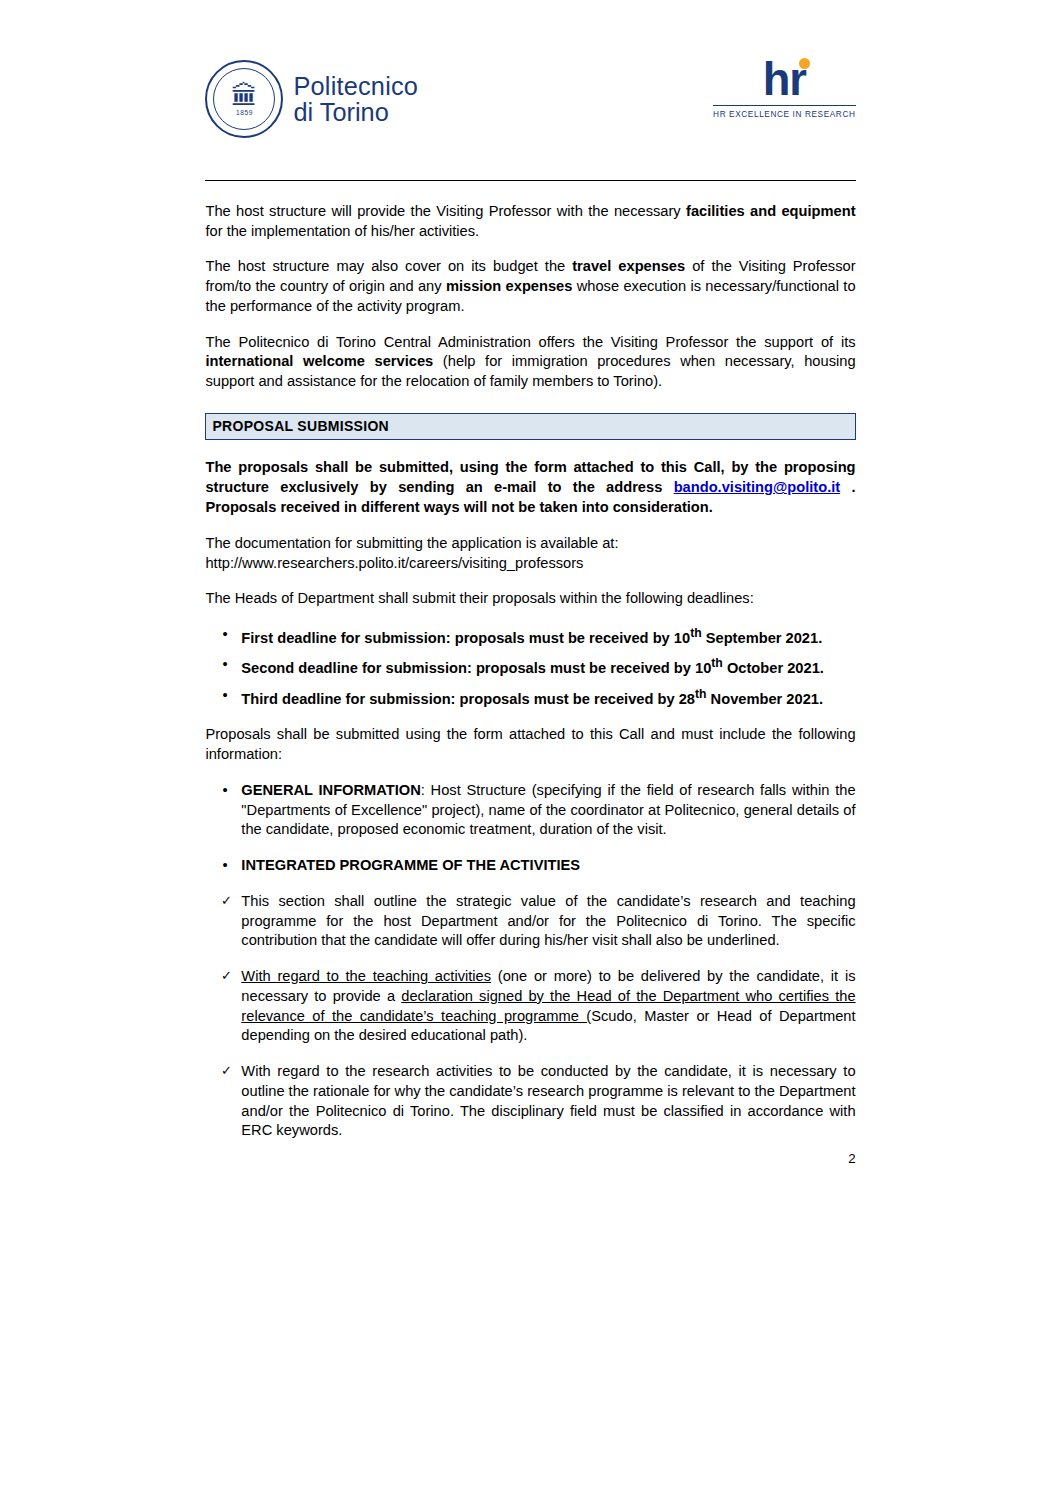🏛
1859
Politecnico
di Torino
hr
HR EXCELLENCE IN RESEARCH
The host structure will provide the Visiting Professor with the necessary facilities and equipment for the implementation of his/her activities.
The host structure may also cover on its budget the travel expenses of the Visiting Professor from/to the country of origin and any mission expenses whose execution is necessary/functional to the performance of the activity program.
The Politecnico di Torino Central Administration offers the Visiting Professor the support of its international welcome services (help for immigration procedures when necessary, housing support and assistance for the relocation of family members to Torino).
PROPOSAL SUBMISSION
The proposals shall be submitted, using the form attached to this Call, by the proposing structure exclusively by sending an e-mail to the address bando.visiting@polito.it . Proposals received in different ways will not be taken into consideration.
The documentation for submitting the application is available at:
http://www.researchers.polito.it/careers/visiting_professors
The Heads of Department shall submit their proposals within the following deadlines:
First deadline for submission: proposals must be received by 10th September 2021.
Second deadline for submission: proposals must be received by 10th October 2021.
Third deadline for submission: proposals must be received by 28th November 2021.
Proposals shall be submitted using the form attached to this Call and must include the following information:
GENERAL INFORMATION: Host Structure (specifying if the field of research falls within the "Departments of Excellence" project), name of the coordinator at Politecnico, general details of the candidate, proposed economic treatment, duration of the visit.
INTEGRATED PROGRAMME OF THE ACTIVITIES
This section shall outline the strategic value of the candidate’s research and teaching programme for the host Department and/or for the Politecnico di Torino. The specific contribution that the candidate will offer during his/her visit shall also be underlined.
With regard to the teaching activities (one or more) to be delivered by the candidate, it is necessary to provide a declaration signed by the Head of the Department who certifies the relevance of the candidate’s teaching programme (Scudo, Master or Head of Department depending on the desired educational path).
With regard to the research activities to be conducted by the candidate, it is necessary to outline the rationale for why the candidate’s research programme is relevant to the Department and/or the Politecnico di Torino. The disciplinary field must be classified in accordance with ERC keywords.
2